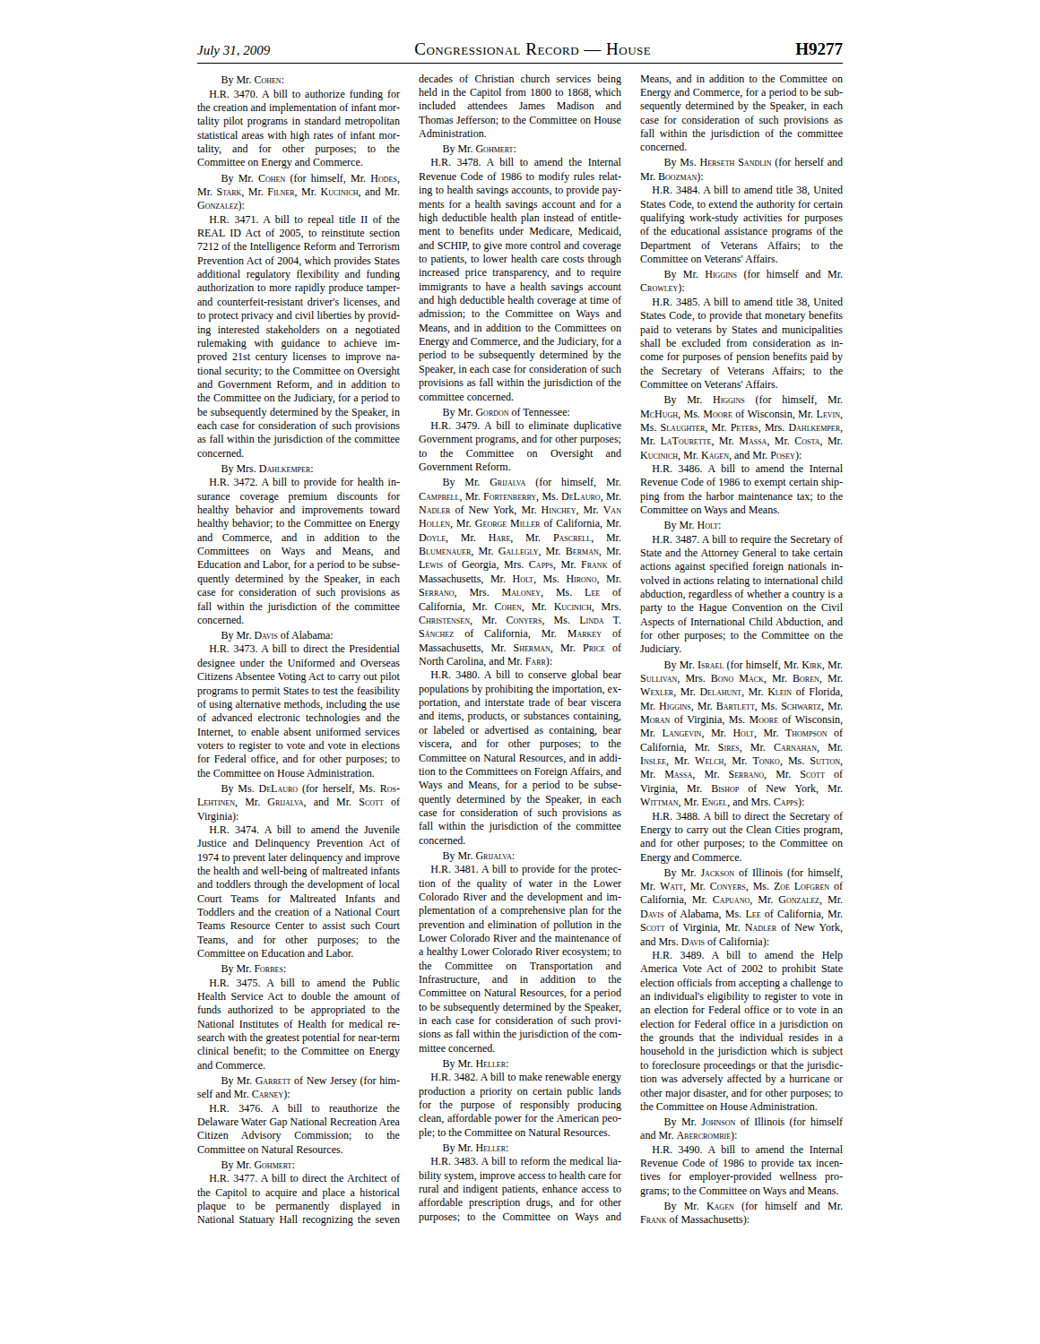July 31, 2009
Congressional Record — House
H9277
By Mr. Cohen:
H.R. 3470. A bill to authorize funding for the creation and implementation of infant mortality pilot programs in standard metropolitan statistical areas with high rates of infant mortality, and for other purposes; to the Committee on Energy and Commerce.
By Mr. Cohen (for himself, Mr. Hodes, Mr. Stark, Mr. Filner, Mr. Kucinich, and Mr. Gonzalez):
H.R. 3471. A bill to repeal title II of the REAL ID Act of 2005, to reinstitute section 7212 of the Intelligence Reform and Terrorism Prevention Act of 2004, which provides States additional regulatory flexibility and funding authorization to more rapidly produce tamper- and counterfeit-resistant driver's licenses, and to protect privacy and civil liberties by providing interested stakeholders on a negotiated rulemaking with guidance to achieve improved 21st century licenses to improve national security; to the Committee on Oversight and Government Reform, and in addition to the Committee on the Judiciary, for a period to be subsequently determined by the Speaker, in each case for consideration of such provisions as fall within the jurisdiction of the committee concerned.
By Mrs. Dahlkemper:
H.R. 3472. A bill to provide for health insurance coverage premium discounts for healthy behavior and improvements toward healthy behavior; to the Committee on Energy and Commerce, and in addition to the Committees on Ways and Means, and Education and Labor, for a period to be subsequently determined by the Speaker, in each case for consideration of such provisions as fall within the jurisdiction of the committee concerned.
By Mr. Davis of Alabama:
H.R. 3473. A bill to direct the Presidential designee under the Uniformed and Overseas Citizens Absentee Voting Act to carry out pilot programs to permit States to test the feasibility of using alternative methods, including the use of advanced electronic technologies and the Internet, to enable absent uniformed services voters to register to vote and vote in elections for Federal office, and for other purposes; to the Committee on House Administration.
By Ms. DeLauro (for herself, Ms. Ros-Lehtinen, Mr. Grijalva, and Mr. Scott of Virginia):
H.R. 3474. A bill to amend the Juvenile Justice and Delinquency Prevention Act of 1974 to prevent later delinquency and improve the health and well-being of maltreated infants and toddlers through the development of local Court Teams for Maltreated Infants and Toddlers and the creation of a National Court Teams Resource Center to assist such Court Teams, and for other purposes; to the Committee on Education and Labor.
By Mr. Forbes:
H.R. 3475. A bill to amend the Public Health Service Act to double the amount of funds authorized to be appropriated to the National Institutes of Health for medical research with the greatest potential for near-term clinical benefit; to the Committee on Energy and Commerce.
By Mr. Garrett of New Jersey (for himself and Mr. Carney):
H.R. 3476. A bill to reauthorize the Delaware Water Gap National Recreation Area Citizen Advisory Commission; to the Committee on Natural Resources.
By Mr. Gohmert:
H.R. 3477. A bill to direct the Architect of the Capitol to acquire and place a historical plaque to be permanently displayed in National Statuary Hall recognizing the seven decades of Christian church services being held in the Capitol from 1800 to 1868, which included attendees James Madison and Thomas Jefferson; to the Committee on House Administration.
By Mr. Gohmert:
H.R. 3478. A bill to amend the Internal Revenue Code of 1986 to modify rules relating to health savings accounts, to provide payments for a health savings account and for a high deductible health plan instead of entitlement to benefits under Medicare, Medicaid, and SCHIP, to give more control and coverage to patients, to lower health care costs through increased price transparency, and to require immigrants to have a health savings account and high deductible health coverage at time of admission; to the Committee on Ways and Means, and in addition to the Committees on Energy and Commerce, and the Judiciary, for a period to be subsequently determined by the Speaker, in each case for consideration of such provisions as fall within the jurisdiction of the committee concerned.
By Mr. Gordon of Tennessee:
H.R. 3479. A bill to eliminate duplicative Government programs, and for other purposes; to the Committee on Oversight and Government Reform.
By Mr. Grijalva (for himself, Mr. Campbell, Mr. Fortenberry, Ms. DeLauro, Mr. Nadler of New York, Mr. Hinchey, Mr. Van Hollen, Mr. George Miller of California, Mr. Doyle, Mr. Hare, Mr. Pascrell, Mr. Blumenauer, Mr. Gallegly, Mr. Berman, Mr. Lewis of Georgia, Mrs. Capps, Mr. Frank of Massachusetts, Mr. Holt, Ms. Hirono, Mr. Serrano, Mrs. Maloney, Ms. Lee of California, Mr. Cohen, Mr. Kucinich, Mrs. Christensen, Mr. Conyers, Ms. Linda T. Sánchez of California, Mr. Markey of Massachusetts, Mr. Sherman, Mr. Price of North Carolina, and Mr. Farr):
H.R. 3480. A bill to conserve global bear populations by prohibiting the importation, exportation, and interstate trade of bear viscera and items, products, or substances containing, or labeled or advertised as containing, bear viscera, and for other purposes; to the Committee on Natural Resources, and in addition to the Committees on Foreign Affairs, and Ways and Means, for a period to be subsequently determined by the Speaker, in each case for consideration of such provisions as fall within the jurisdiction of the committee concerned.
By Mr. Grijalva:
H.R. 3481. A bill to provide for the protection of the quality of water in the Lower Colorado River and the development and implementation of a comprehensive plan for the prevention and elimination of pollution in the Lower Colorado River and the maintenance of a healthy Lower Colorado River ecosystem; to the Committee on Transportation and Infrastructure, and in addition to the Committee on Natural Resources, for a period to be subsequently determined by the Speaker, in each case for consideration of such provisions as fall within the jurisdiction of the committee concerned.
By Mr. Heller:
H.R. 3482. A bill to make renewable energy production a priority on certain public lands for the purpose of responsibly producing clean, affordable power for the American people; to the Committee on Natural Resources.
By Mr. Heller:
H.R. 3483. A bill to reform the medical liability system, improve access to health care for rural and indigent patients, enhance access to affordable prescription drugs, and for other purposes; to the Committee on Ways and Means, and in addition to the Committee on Energy and Commerce, for a period to be subsequently determined by the Speaker, in each case for consideration of such provisions as fall within the jurisdiction of the committee concerned.
By Ms. Herseth Sandlin (for herself and Mr. Boozman):
H.R. 3484. A bill to amend title 38, United States Code, to extend the authority for certain qualifying work-study activities for purposes of the educational assistance programs of the Department of Veterans Affairs; to the Committee on Veterans' Affairs.
By Mr. Higgins (for himself and Mr. Crowley):
H.R. 3485. A bill to amend title 38, United States Code, to provide that monetary benefits paid to veterans by States and municipalities shall be excluded from consideration as income for purposes of pension benefits paid by the Secretary of Veterans Affairs; to the Committee on Veterans' Affairs.
By Mr. Higgins (for himself, Mr. McHugh, Ms. Moore of Wisconsin, Mr. Levin, Ms. Slaughter, Mr. Peters, Mrs. Dahlkemper, Mr. LaTourette, Mr. Massa, Mr. Costa, Mr. Kucinich, Mr. Kagen, and Mr. Posey):
H.R. 3486. A bill to amend the Internal Revenue Code of 1986 to exempt certain shipping from the harbor maintenance tax; to the Committee on Ways and Means.
By Mr. Holt:
H.R. 3487. A bill to require the Secretary of State and the Attorney General to take certain actions against specified foreign nationals involved in actions relating to international child abduction, regardless of whether a country is a party to the Hague Convention on the Civil Aspects of International Child Abduction, and for other purposes; to the Committee on the Judiciary.
By Mr. Israel (for himself, Mr. Kirk, Mr. Sullivan, Mrs. Bono Mack, Mr. Boren, Mr. Wexler, Mr. Delahunt, Mr. Klein of Florida, Mr. Higgins, Mr. Bartlett, Ms. Schwartz, Mr. Moran of Virginia, Ms. Moore of Wisconsin, Mr. Langevin, Mr. Holt, Mr. Thompson of California, Mr. Sires, Mr. Carnahan, Mr. Inslee, Mr. Welch, Mr. Tonko, Ms. Sutton, Mr. Massa, Mr. Serrano, Mr. Scott of Virginia, Mr. Bishop of New York, Mr. Wittman, Mr. Engel, and Mrs. Capps):
H.R. 3488. A bill to direct the Secretary of Energy to carry out the Clean Cities program, and for other purposes; to the Committee on Energy and Commerce.
By Mr. Jackson of Illinois (for himself, Mr. Watt, Mr. Conyers, Ms. Zoe Lofgren of California, Mr. Capuano, Mr. Gonzalez, Mr. Davis of Alabama, Ms. Lee of California, Mr. Scott of Virginia, Mr. Nadler of New York, and Mrs. Davis of California):
H.R. 3489. A bill to amend the Help America Vote Act of 2002 to prohibit State election officials from accepting a challenge to an individual's eligibility to register to vote in an election for Federal office or to vote in an election for Federal office in a jurisdiction on the grounds that the individual resides in a household in the jurisdiction which is subject to foreclosure proceedings or that the jurisdiction was adversely affected by a hurricane or other major disaster, and for other purposes; to the Committee on House Administration.
By Mr. Johnson of Illinois (for himself and Mr. Abercrombie):
H.R. 3490. A bill to amend the Internal Revenue Code of 1986 to provide tax incentives for employer-provided wellness programs; to the Committee on Ways and Means.
By Mr. Kagen (for himself and Mr. Frank of Massachusetts):